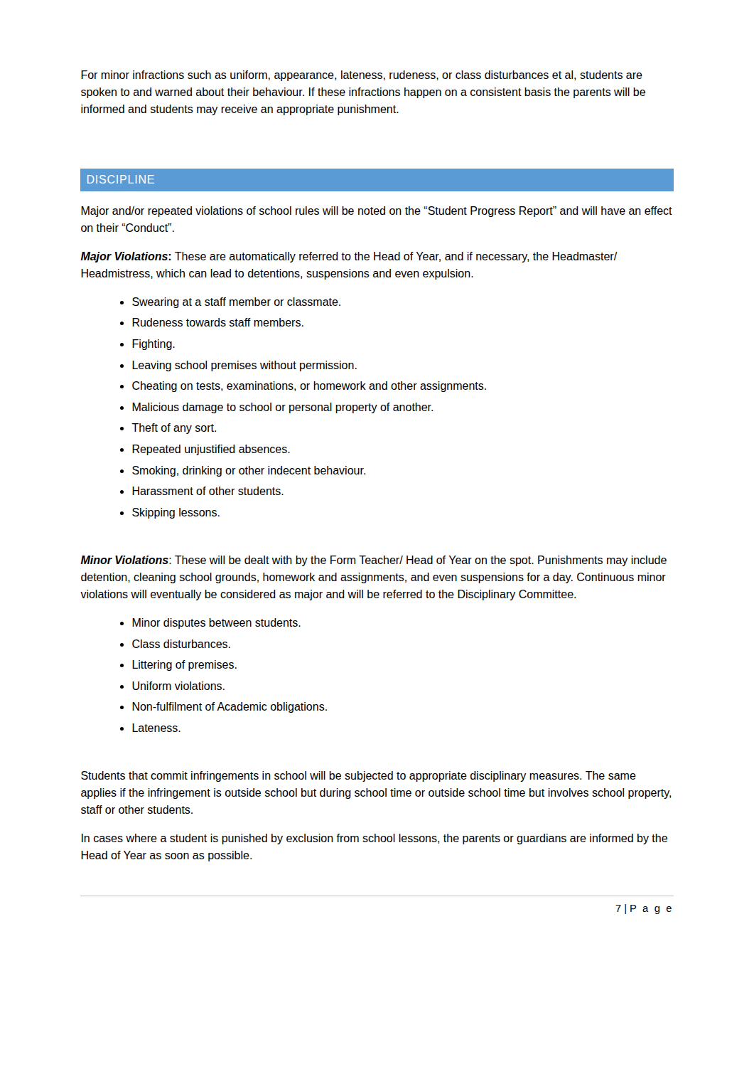For minor infractions such as uniform, appearance, lateness, rudeness, or class disturbances et al, students are spoken to and warned about their behaviour. If these infractions happen on a consistent basis the parents will be informed and students may receive an appropriate punishment.
DISCIPLINE
Major and/or repeated violations of school rules will be noted on the “Student Progress Report” and will have an effect on their “Conduct”.
Major Violations: These are automatically referred to the Head of Year, and if necessary, the Headmaster/ Headmistress, which can lead to detentions, suspensions and even expulsion.
Swearing at a staff member or classmate.
Rudeness towards staff members.
Fighting.
Leaving school premises without permission.
Cheating on tests, examinations, or homework and other assignments.
Malicious damage to school or personal property of another.
Theft of any sort.
Repeated unjustified absences.
Smoking, drinking or other indecent behaviour.
Harassment of other students.
Skipping lessons.
Minor Violations: These will be dealt with by the Form Teacher/ Head of Year on the spot. Punishments may include detention, cleaning school grounds, homework and assignments, and even suspensions for a day. Continuous minor violations will eventually be considered as major and will be referred to the Disciplinary Committee.
Minor disputes between students.
Class disturbances.
Littering of premises.
Uniform violations.
Non-fulfilment of Academic obligations.
Lateness.
Students that commit infringements in school will be subjected to appropriate disciplinary measures. The same applies if the infringement is outside school but during school time or outside school time but involves school property, staff or other students.
In cases where a student is punished by exclusion from school lessons, the parents or guardians are informed by the Head of Year as soon as possible.
7 | P a g e